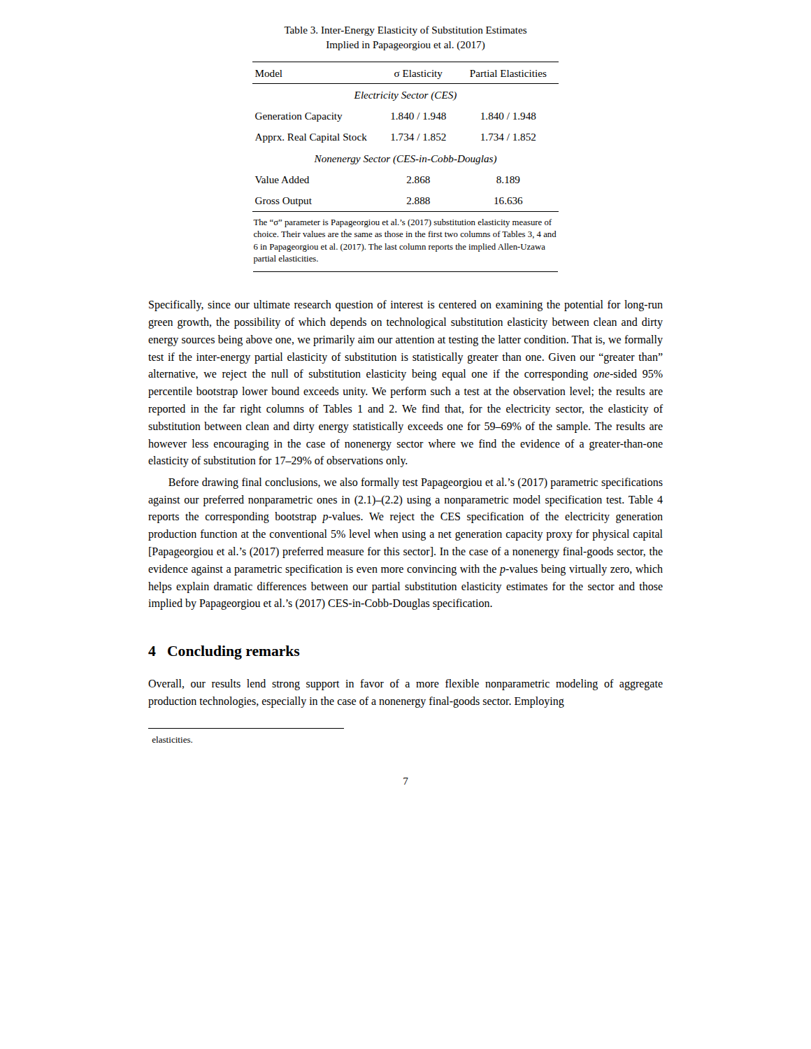Table 3. Inter-Energy Elasticity of Substitution Estimates Implied in Papageorgiou et al. (2017)
| Model | σ Elasticity | Partial Elasticities |
| --- | --- | --- |
| Electricity Sector (CES) |
| Generation Capacity | 1.840 / 1.948 | 1.840 / 1.948 |
| Apprx. Real Capital Stock | 1.734 / 1.852 | 1.734 / 1.852 |
| Nonenergy Sector (CES-in-Cobb-Douglas) |
| Value Added | 2.868 | 8.189 |
| Gross Output | 2.888 | 16.636 |
The “σ” parameter is Papageorgiou et al.’s (2017) substitution elasticity measure of choice. Their values are the same as those in the first two columns of Tables 3, 4 and 6 in Papageorgiou et al. (2017). The last column reports the implied Allen-Uzawa partial elasticities.
Specifically, since our ultimate research question of interest is centered on examining the potential for long-run green growth, the possibility of which depends on technological substitution elasticity between clean and dirty energy sources being above one, we primarily aim our attention at testing the latter condition. That is, we formally test if the inter-energy partial elasticity of substitution is statistically greater than one. Given our “greater than” alternative, we reject the null of substitution elasticity being equal one if the corresponding one-sided 95% percentile bootstrap lower bound exceeds unity. We perform such a test at the observation level; the results are reported in the far right columns of Tables 1 and 2. We find that, for the electricity sector, the elasticity of substitution between clean and dirty energy statistically exceeds one for 59–69% of the sample. The results are however less encouraging in the case of nonenergy sector where we find the evidence of a greater-than-one elasticity of substitution for 17–29% of observations only.
Before drawing final conclusions, we also formally test Papageorgiou et al.’s (2017) parametric specifications against our preferred nonparametric ones in (2.1)–(2.2) using a nonparametric model specification test. Table 4 reports the corresponding bootstrap p-values. We reject the CES specification of the electricity generation production function at the conventional 5% level when using a net generation capacity proxy for physical capital [Papageorgiou et al.’s (2017) preferred measure for this sector]. In the case of a nonenergy final-goods sector, the evidence against a parametric specification is even more convincing with the p-values being virtually zero, which helps explain dramatic differences between our partial substitution elasticity estimates for the sector and those implied by Papageorgiou et al.’s (2017) CES-in-Cobb-Douglas specification.
4 Concluding remarks
Overall, our results lend strong support in favor of a more flexible nonparametric modeling of aggregate production technologies, especially in the case of a nonenergy final-goods sector. Employing
elasticities.
7